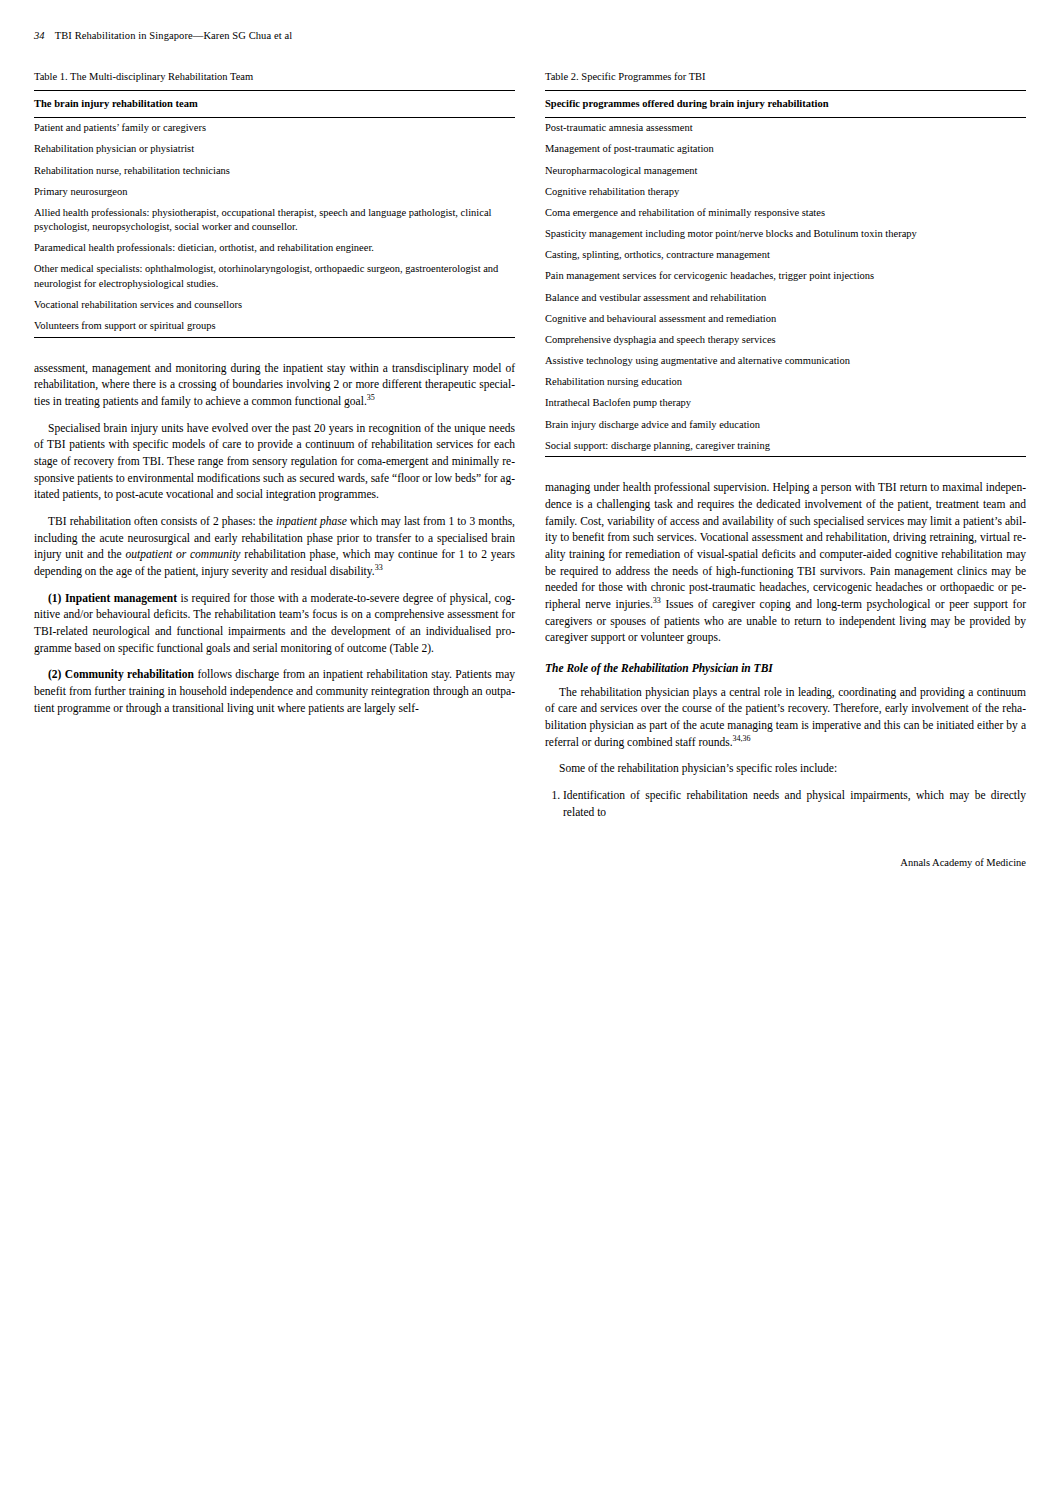34 TBI Rehabilitation in Singapore—Karen SG Chua et al
Table 1. The Multi-disciplinary Rehabilitation Team
| The brain injury rehabilitation team |
| --- |
| Patient and patients’ family or caregivers |
| Rehabilitation physician or physiatrist |
| Rehabilitation nurse, rehabilitation technicians |
| Primary neurosurgeon |
| Allied health professionals: physiotherapist, occupational therapist, speech and language pathologist, clinical psychologist, neuropsychologist, social worker and counsellor. |
| Paramedical health professionals: dietician, orthotist, and rehabilitation engineer. |
| Other medical specialists: ophthalmologist, otorhinolaryngologist, orthopaedic surgeon, gastroenterologist and neurologist for electrophysiological studies. |
| Vocational rehabilitation services and counsellors |
| Volunteers from support or spiritual groups |
assessment, management and monitoring during the inpatient stay within a transdisciplinary model of rehabilitation, where there is a crossing of boundaries involving 2 or more different therapeutic specialties in treating patients and family to achieve a common functional goal.35
Specialised brain injury units have evolved over the past 20 years in recognition of the unique needs of TBI patients with specific models of care to provide a continuum of rehabilitation services for each stage of recovery from TBI. These range from sensory regulation for coma-emergent and minimally responsive patients to environmental modifications such as secured wards, safe “floor or low beds” for agitated patients, to post-acute vocational and social integration programmes.
TBI rehabilitation often consists of 2 phases: the inpatient phase which may last from 1 to 3 months, including the acute neurosurgical and early rehabilitation phase prior to transfer to a specialised brain injury unit and the outpatient or community rehabilitation phase, which may continue for 1 to 2 years depending on the age of the patient, injury severity and residual disability.33
(1) Inpatient management is required for those with a moderate-to-severe degree of physical, cognitive and/or behavioural deficits. The rehabilitation team’s focus is on a comprehensive assessment for TBI-related neurological and functional impairments and the development of an individualised programme based on specific functional goals and serial monitoring of outcome (Table 2).
(2) Community rehabilitation follows discharge from an inpatient rehabilitation stay. Patients may benefit from further training in household independence and community reintegration through an outpatient programme or through a transitional living unit where patients are largely self-
Table 2. Specific Programmes for TBI
| Specific programmes offered during brain injury rehabilitation |
| --- |
| Post-traumatic amnesia assessment |
| Management of post-traumatic agitation |
| Neuropharmacological management |
| Cognitive rehabilitation therapy |
| Coma emergence and rehabilitation of minimally responsive states |
| Spasticity management including motor point/nerve blocks and Botulinum toxin therapy |
| Casting, splinting, orthotics, contracture management |
| Pain management services for cervicogenic headaches, trigger point injections |
| Balance and vestibular assessment and rehabilitation |
| Cognitive and behavioural assessment and remediation |
| Comprehensive dysphagia and speech therapy services |
| Assistive technology using augmentative and alternative communication |
| Rehabilitation nursing education |
| Intrathecal Baclofen pump therapy |
| Brain injury discharge advice and family education |
| Social support: discharge planning, caregiver training |
managing under health professional supervision. Helping a person with TBI return to maximal independence is a challenging task and requires the dedicated involvement of the patient, treatment team and family. Cost, variability of access and availability of such specialised services may limit a patient’s ability to benefit from such services. Vocational assessment and rehabilitation, driving retraining, virtual reality training for remediation of visual-spatial deficits and computer-aided cognitive rehabilitation may be required to address the needs of high-functioning TBI survivors. Pain management clinics may be needed for those with chronic post-traumatic headaches, cervicogenic headaches or orthopaedic or peripheral nerve injuries.33 Issues of caregiver coping and long-term psychological or peer support for caregivers or spouses of patients who are unable to return to independent living may be provided by caregiver support or volunteer groups.
The Role of the Rehabilitation Physician in TBI
The rehabilitation physician plays a central role in leading, coordinating and providing a continuum of care and services over the course of the patient’s recovery. Therefore, early involvement of the rehabilitation physician as part of the acute managing team is imperative and this can be initiated either by a referral or during combined staff rounds.34,36
Some of the rehabilitation physician’s specific roles include:
Identification of specific rehabilitation needs and physical impairments, which may be directly related to
Annals Academy of Medicine